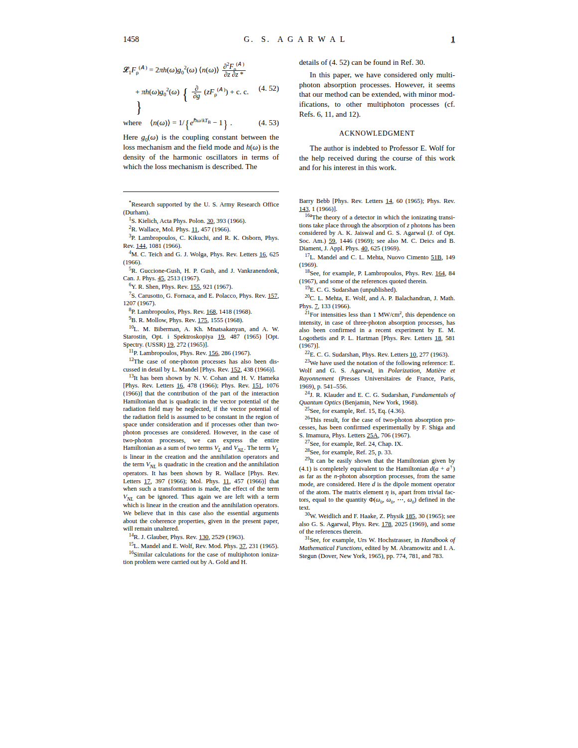1458
G. S. A G A R W A L
1
𝓛1 Fρ(𝐴 ) = 2πh(ω)g 02(ω) ⟨n(ω)⟩ ∂2 Fρ(𝐴 )∂z ∂z *
+ πh(ω)g 02(ω) { ∂∂g (zF ρ(𝐴 )) + c. c. }
(4. 52)
where
⟨n(ω)⟩ = 1/{eℏω/kTB − 1} .
(4. 53)
Here g 0(ω) is the coupling constant between the loss mechanism and the field mode and h(ω) is the density of the harmonic oscillators in terms of which the loss mechanism is described. The
*Research supported by the U. S. Army Research Office (Durham).
1S. Kielich, Acta Phys. Polon. 30, 393 (1966).
2R. Wallace, Mol. Phys. 11, 457 (1966).
3P. Lambropoulos, C. Kikuchi, and R. K. Osborn, Phys. Rev. 144, 1081 (1966).
4M. C. Teich and G. J. Wolga, Phys. Rev. Letters 16, 625 (1966).
5R. Guccione-Gush, H. P. Gush, and J. Vankranendonk, Can. J. Phys. 45, 2513 (1967).
6Y. R. Shen, Phys. Rev. 155, 921 (1967).
7S. Carusotto, G. Fornaca, and E. Polacco, Phys. Rev. 157, 1207 (1967).
8P. Lambropoulos, Phys. Rev. 168, 1418 (1968).
9B. R. Mollow, Phys. Rev. 175, 1555 (1968).
10L. M. Biberman, A. Kh. Mnatsakanyan, and A. W. Starostin, Opt. i Spektroskopiya 19, 487 (1965) [Opt. Spectry. (USSR) 19, 272 (1965)].
11P. Lambropoulos, Phys. Rev. 156, 286 (1967).
12The case of one-photon processes has also been discussed in detail by L. Mandel [Phys. Rev. 152, 438 (1966)].
13It has been shown by N. V. Cohan and H. V. Hameka [Phys. Rev. Letters 16, 478 (1966); Phys. Rev. 151, 1076 (1966)] that the contribution of the part of the interaction Hamiltonian that is quadratic in the vector potential of the radiation field may be neglected, if the vector potential of the radiation field is assumed to be constant in the region of space under consideration and if processes other than two-photon processes are considered. However, in the case of two-photon processes, we can express the entire Hamiltonian as a sum of two terms VL and VNL. The term VL is linear in the creation and the annihilation operators and the term VNL is quadratic in the creation and the annihilation operators. It has been shown by R. Wallace [Phys. Rev. Letters 17, 397 (1966); Mol. Phys. 11, 457 (1966)] that when such a transformation is made, the effect of the term VNL can be ignored. Thus again we are left with a term which is linear in the creation and the annihilation operators. We believe that in this case also the essential arguments about the coherence properties, given in the present paper, will remain unaltered.
14R. J. Glauber, Phys. Rev. 130, 2529 (1963).
15L. Mandel and E. Wolf, Rev. Mod. Phys. 37, 231 (1965).
16Similar calculations for the case of multiphoton ionization problem were carried out by A. Gold and H.
details of (4. 52) can be found in Ref. 30.
In this paper, we have considered only multiphoton absorption processes. However, it seems that our method can be extended, with minor modifications, to other multiphoton processes (cf. Refs. 6, 11, and 12).
ACKNOWLEDGMENT
The author is indebted to Professor E. Wolf for the help received during the course of this work and for his interest in this work.
Barry Bebb [Phys. Rev. Letters 14, 60 (1965); Phys. Rev. 143, 1 (1966)].
16aThe theory of a detector in which the ionizating transitions take place through the absorption of z photons has been considered by A. K. Jaiswal and G. S. Agarwal (J. of Opt. Soc. Am.) 59, 1446 (1969); see also M. C. Deics and B. Diament, J. Appl. Phys. 40, 625 (1969).
17L. Mandel and C. L. Mehta, Nuovo Cimento 51B, 149 (1969).
18See, for example, P. Lambropoulos, Phys. Rev. 164, 84 (1967), and some of the references quoted therein.
19E. C. G. Sudarshan (unpublished).
20C. L. Mehta, E. Wolf, and A. P. Balachandran, J. Math. Phys. 7, 133 (1966).
21For intensities less than 1 MW/cm2, this dependence on intensity, in case of three-photon absorption processes, has also been confirmed in a recent experiment by E. M. Logothetis and P. L. Hartman [Phys. Rev. Letters 18, 581 (1967)].
22E. C. G. Sudarshan, Phys. Rev. Letters 10, 277 (1963).
23We have used the notation of the following reference: E. Wolf and G. S. Agarwal, in Polarization, Matière et Rayonnement (Presses Universitaires de France, Paris, 1969), p. 541–556.
24J. R. Klauder and E. C. G. Sudarshan, Fundamentals of Quantum Optics (Benjamin, New York, 1968).
25See, for example, Ref. 15, Eq. (4.36).
26This result, for the case of two-photon absorption processes, has been confirmed experimentally by F. Shiga and S. Imamura, Phys. Letters 25A, 706 (1967).
27See, for example, Ref. 24, Chap. IX.
28See, for example, Ref. 25, p. 33.
29It can be easily shown that the Hamiltonian given by (4.1) is completely equivalent to the Hamiltonian d(a + a†) as far as the n-photon absorption processes, from the same mode, are considered. Here d is the dipole moment operator of the atom. The matrix element η is, apart from trivial factors, equal to the quantity Φ(ω 0, ω 0, ⋯, ω 0) defined in the text.
30W. Weidlich and F. Haake, Z. Physik 185, 30 (1965); see also G. S. Agarwal, Phys. Rev. 178, 2025 (1969), and some of the references therein.
31See, for example, Urs W. Hochstrasser, in Handbook of Mathematical Functions, edited by M. Abramowitz and I. A. Stegun (Dover, New York, 1965), pp. 774, 781, and 783.